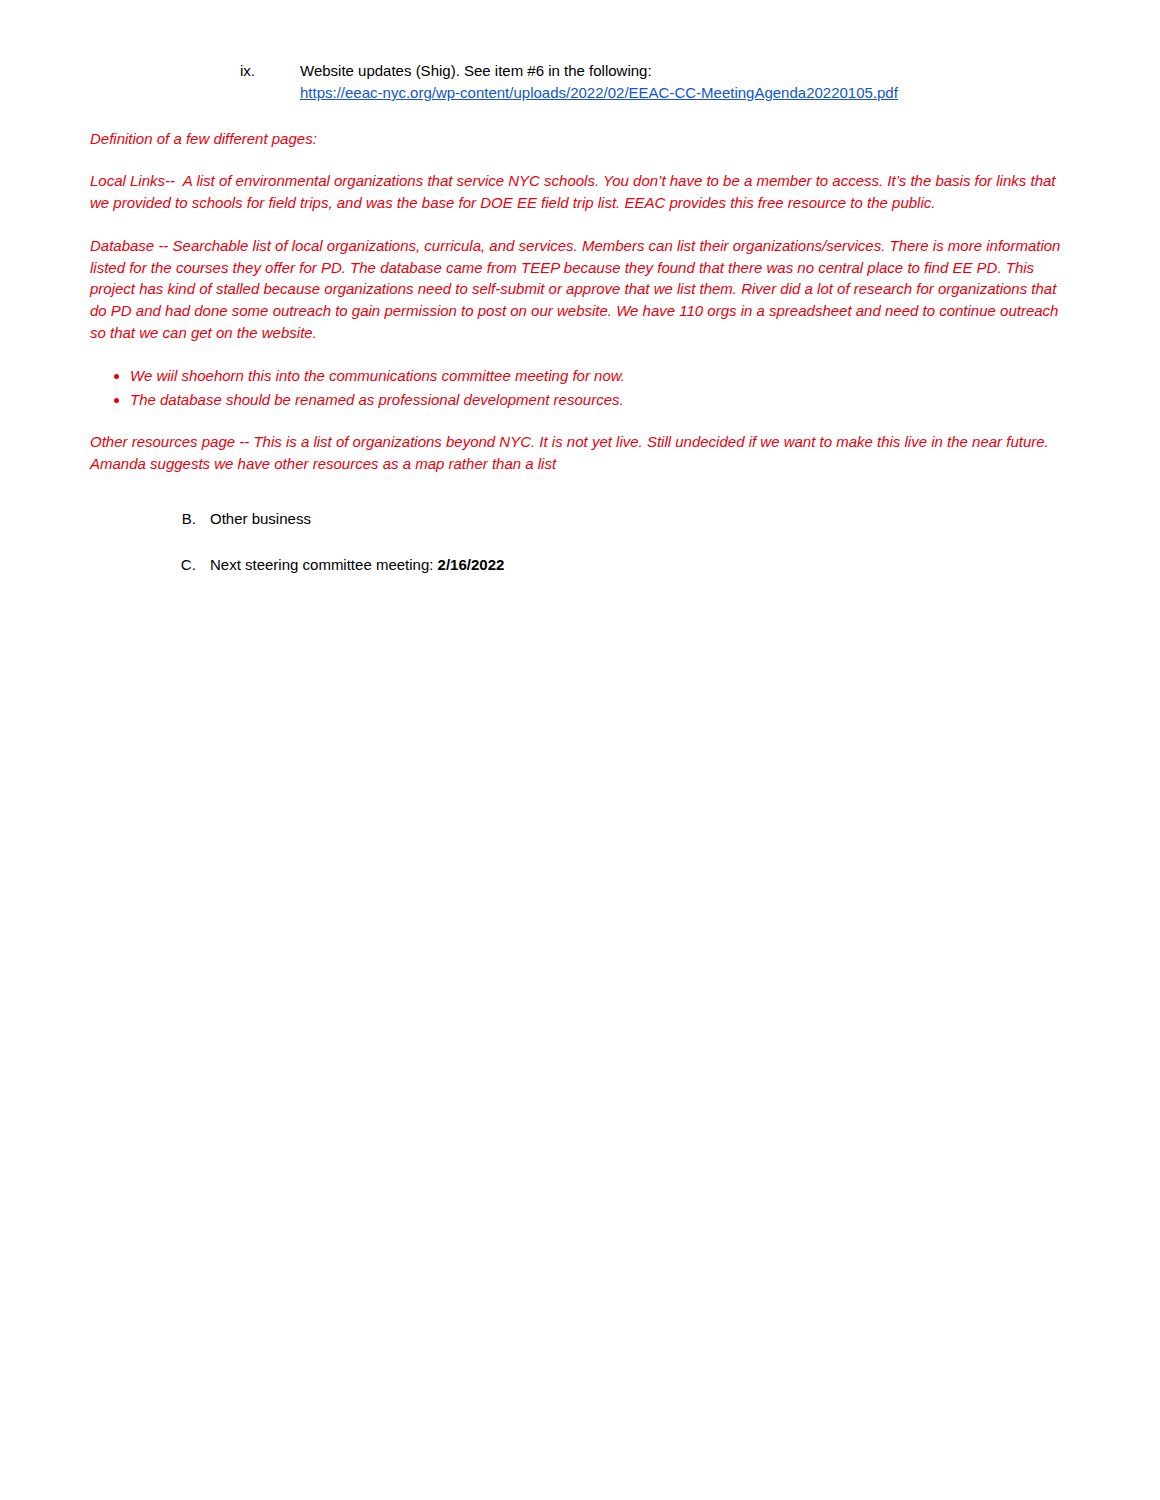ix.
Website updates (Shig). See item #6 in the following:
https://eeac-nyc.org/wp-content/uploads/2022/02/EEAC-CC-MeetingAgenda20220105.pdf
Definition of a few different pages:
Local Links-- A list of environmental organizations that service NYC schools. You don’t have to be a member to access. It’s the basis for links that we provided to schools for field trips, and was the base for DOE EE field trip list. EEAC provides this free resource to the public.
Database -- Searchable list of local organizations, curricula, and services. Members can list their organizations/services. There is more information listed for the courses they offer for PD. The database came from TEEP because they found that there was no central place to find EE PD. This project has kind of stalled because organizations need to self-submit or approve that we list them. River did a lot of research for organizations that do PD and had done some outreach to gain permission to post on our website. We have 110 orgs in a spreadsheet and need to continue outreach so that we can get on the website.
We wiil shoehorn this into the communications committee meeting for now.
The database should be renamed as professional development resources.
Other resources page -- This is a list of organizations beyond NYC. It is not yet live. Still undecided if we want to make this live in the near future. Amanda suggests we have other resources as a map rather than a list
Other business
Next steering committee meeting: 2/16/2022